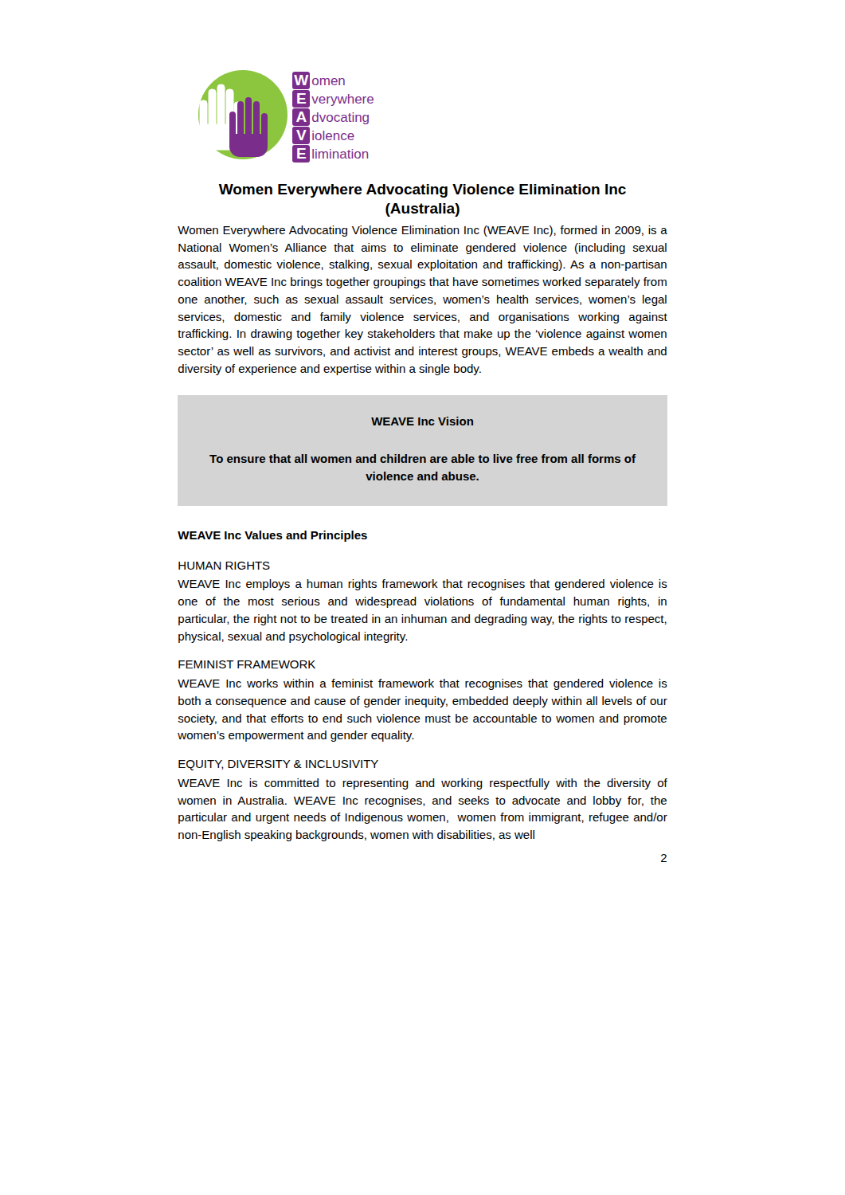| | W omen E verywhere A dvocating V iolence E limination |
Women Everywhere Advocating Violence Elimination Inc
(Australia)
Women Everywhere Advocating Violence Elimination Inc (WEAVE Inc), formed in 2009, is a National Women’s Alliance that aims to eliminate gendered violence (including sexual assault, domestic violence, stalking, sexual exploitation and trafficking). As a non-partisan coalition WEAVE Inc brings together groupings that have sometimes worked separately from one another, such as sexual assault services, women’s health services, women’s legal services, domestic and family violence services, and organisations working against trafficking. In drawing together key stakeholders that make up the ‘violence against women sector’ as well as survivors, and activist and interest groups, WEAVE embeds a wealth and diversity of experience and expertise within a single body.
WEAVE Inc Vision
To ensure that all women and children are able to live free from all forms of violence and abuse.
WEAVE Inc Values and Principles
HUMAN RIGHTS
WEAVE Inc employs a human rights framework that recognises that gendered violence is one of the most serious and widespread violations of fundamental human rights, in particular, the right not to be treated in an inhuman and degrading way, the rights to respect, physical, sexual and psychological integrity.
FEMINIST FRAMEWORK
WEAVE Inc works within a feminist framework that recognises that gendered violence is both a consequence and cause of gender inequity, embedded deeply within all levels of our society, and that efforts to end such violence must be accountable to women and promote women’s empowerment and gender equality.
EQUITY, DIVERSITY & INCLUSIVITY
WEAVE Inc is committed to representing and working respectfully with the diversity of women in Australia. WEAVE Inc recognises, and seeks to advocate and lobby for, the particular and urgent needs of Indigenous women, women from immigrant, refugee and/or non-English speaking backgrounds, women with disabilities, as well
2